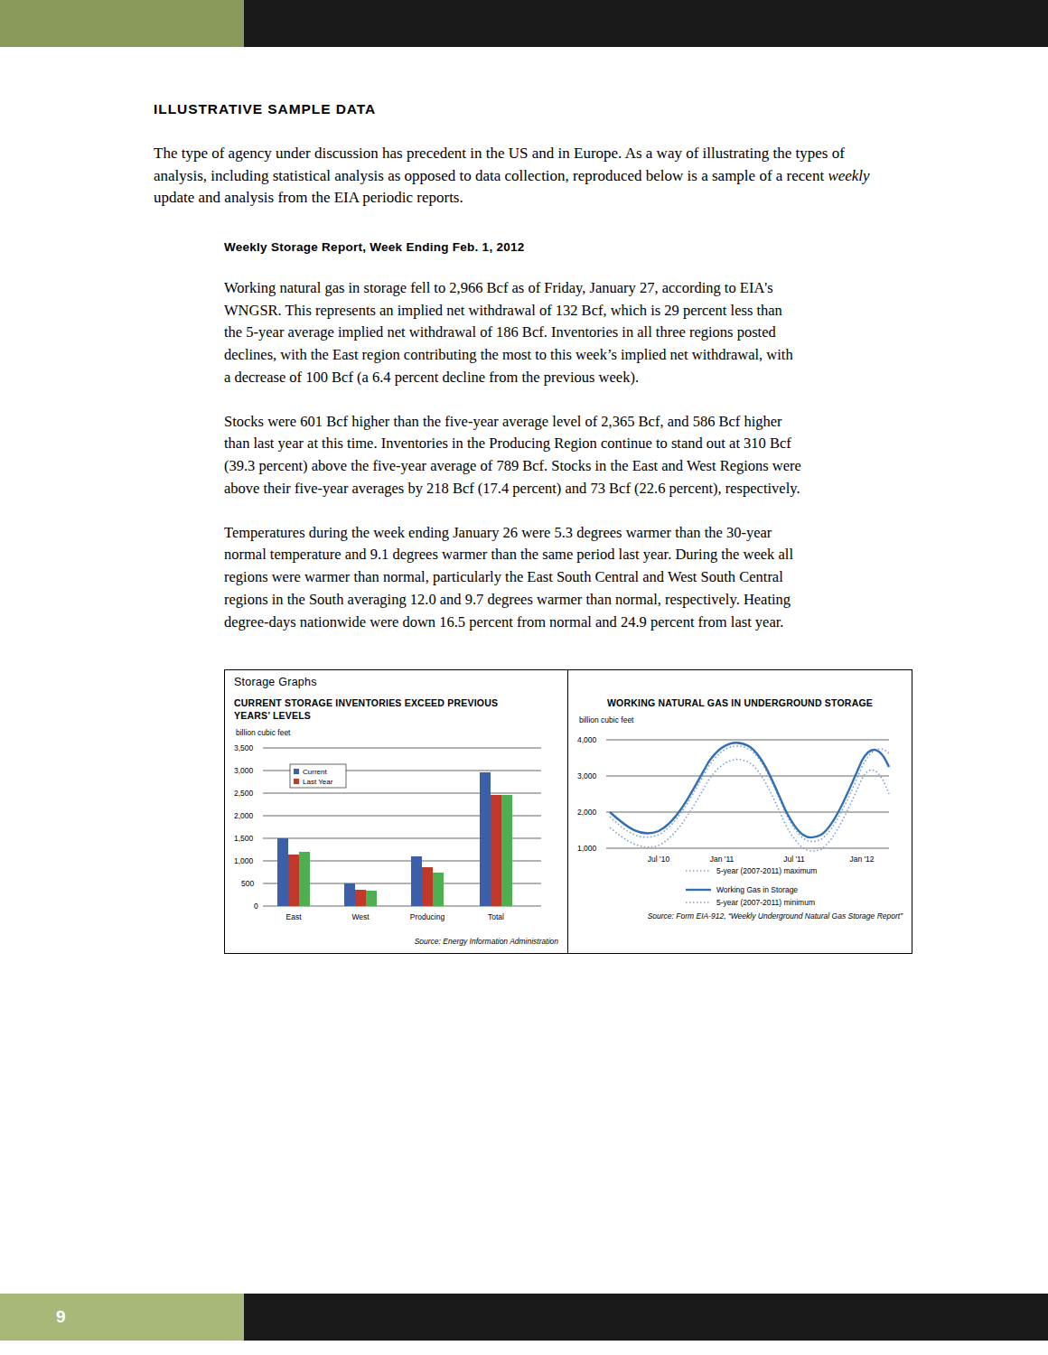ILLUSTRATIVE SAMPLE DATA
The type of agency under discussion has precedent in the US and in Europe. As a way of illustrating the types of analysis, including statistical analysis as opposed to data collection, reproduced below is a sample of a recent weekly update and analysis from the EIA periodic reports.
Weekly Storage Report, Week Ending Feb. 1, 2012
Working natural gas in storage fell to 2,966 Bcf as of Friday, January 27, according to EIA's WNGSR. This represents an implied net withdrawal of 132 Bcf, which is 29 percent less than the 5-year average implied net withdrawal of 186 Bcf. Inventories in all three regions posted declines, with the East region contributing the most to this week’s implied net withdrawal, with a decrease of 100 Bcf (a 6.4 percent decline from the previous week).
Stocks were 601 Bcf higher than the five-year average level of 2,365 Bcf, and 586 Bcf higher than last year at this time. Inventories in the Producing Region continue to stand out at 310 Bcf (39.3 percent) above the five-year average of 789 Bcf. Stocks in the East and West Regions were above their five-year averages by 218 Bcf (17.4 percent) and 73 Bcf (22.6 percent), respectively.
Temperatures during the week ending January 26 were 5.3 degrees warmer than the 30-year normal temperature and 9.1 degrees warmer than the same period last year. During the week all regions were warmer than normal, particularly the East South Central and West South Central regions in the South averaging 12.0 and 9.7 degrees warmer than normal, respectively. Heating degree-days nationwide were down 16.5 percent from normal and 24.9 percent from last year.
Storage Graphs
CURRENT STORAGE INVENTORIES EXCEED PREVIOUS
YEARS’ LEVELS
billion cubic feet
3,500 3,000 2,500 2,000 1,500 1,000 500 0 Current Last Year East West Producing Total
Source: Energy Information Administration
WORKING NATURAL GAS IN UNDERGROUND STORAGE
billion cubic feet
4,000 3,000 2,000 1,000 Jul '10 Jan '11 Jul '11 Jan '12 5-year (2007-2011) maximum
Working Gas in Storage 5-year (2007-2011) minimum
Source: Form EIA-912, “Weekly Underground Natural Gas Storage Report”
9